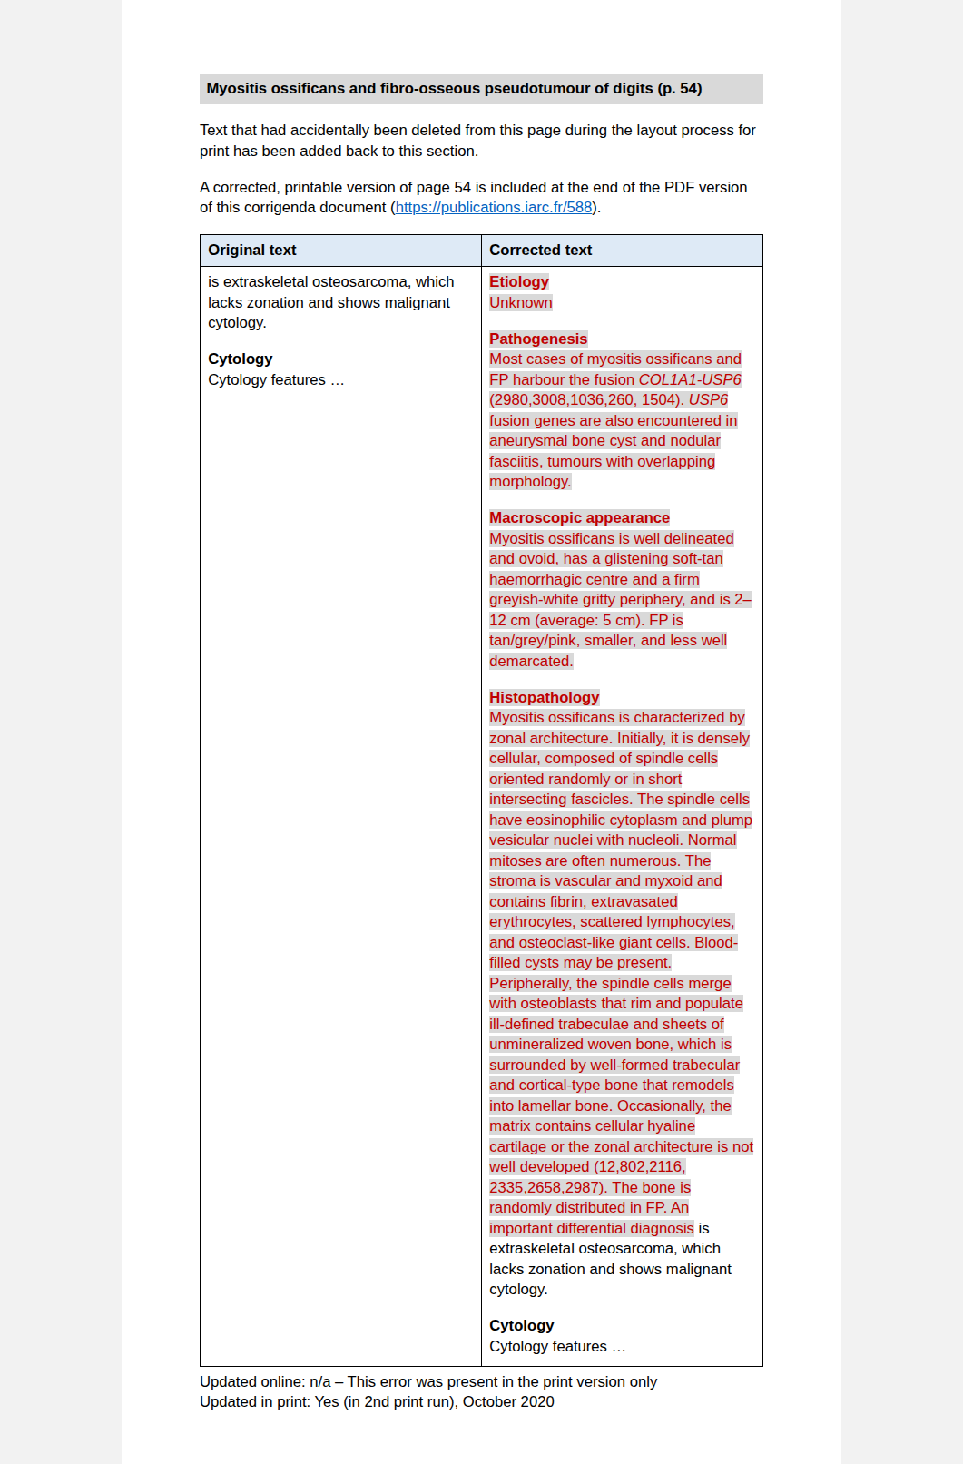Myositis ossificans and fibro-osseous pseudotumour of digits (p. 54)
Text that had accidentally been deleted from this page during the layout process for print has been added back to this section.
A corrected, printable version of page 54 is included at the end of the PDF version of this corrigenda document (https://publications.iarc.fr/588).
| Original text | Corrected text |
| --- | --- |
| is extraskeletal osteosarcoma, which lacks zonation and shows malignant cytology. Cytology Cytology features … | Etiology Unknown Pathogenesis Most cases of myositis ossificans and FP harbour the fusion COL1A1-USP6 (2980,3008,1036,260, 1504). USP6 fusion genes are also encountered in aneurysmal bone cyst and nodular fasciitis, tumours with overlapping morphology. Macroscopic appearance Myositis ossificans is well delineated and ovoid, has a glistening soft-tan haemorrhagic centre and a firm greyish-white gritty periphery, and is 2–12 cm (average: 5 cm). FP is tan/grey/pink, smaller, and less well demarcated. Histopathology Myositis ossificans is characterized by zonal architecture. Initially, it is densely cellular, composed of spindle cells oriented randomly or in short intersecting fascicles. The spindle cells have eosinophilic cytoplasm and plump vesicular nuclei with nucleoli. Normal mitoses are often numerous. The stroma is vascular and myxoid and contains fibrin, extravasated erythrocytes, scattered lymphocytes, and osteoclast-like giant cells. Blood-filled cysts may be present. Peripherally, the spindle cells merge with osteoblasts that rim and populate ill-defined trabeculae and sheets of unmineralized woven bone, which is surrounded by well-formed trabecular and cortical-type bone that remodels into lamellar bone. Occasionally, the matrix contains cellular hyaline cartilage or the zonal architecture is not well developed (12,802,2116, 2335,2658,2987). The bone is randomly distributed in FP. An important differential diagnosis is extraskeletal osteosarcoma, which lacks zonation and shows malignant cytology. Cytology Cytology features … |
Updated online: n/a – This error was present in the print version only
Updated in print: Yes (in 2nd print run), October 2020